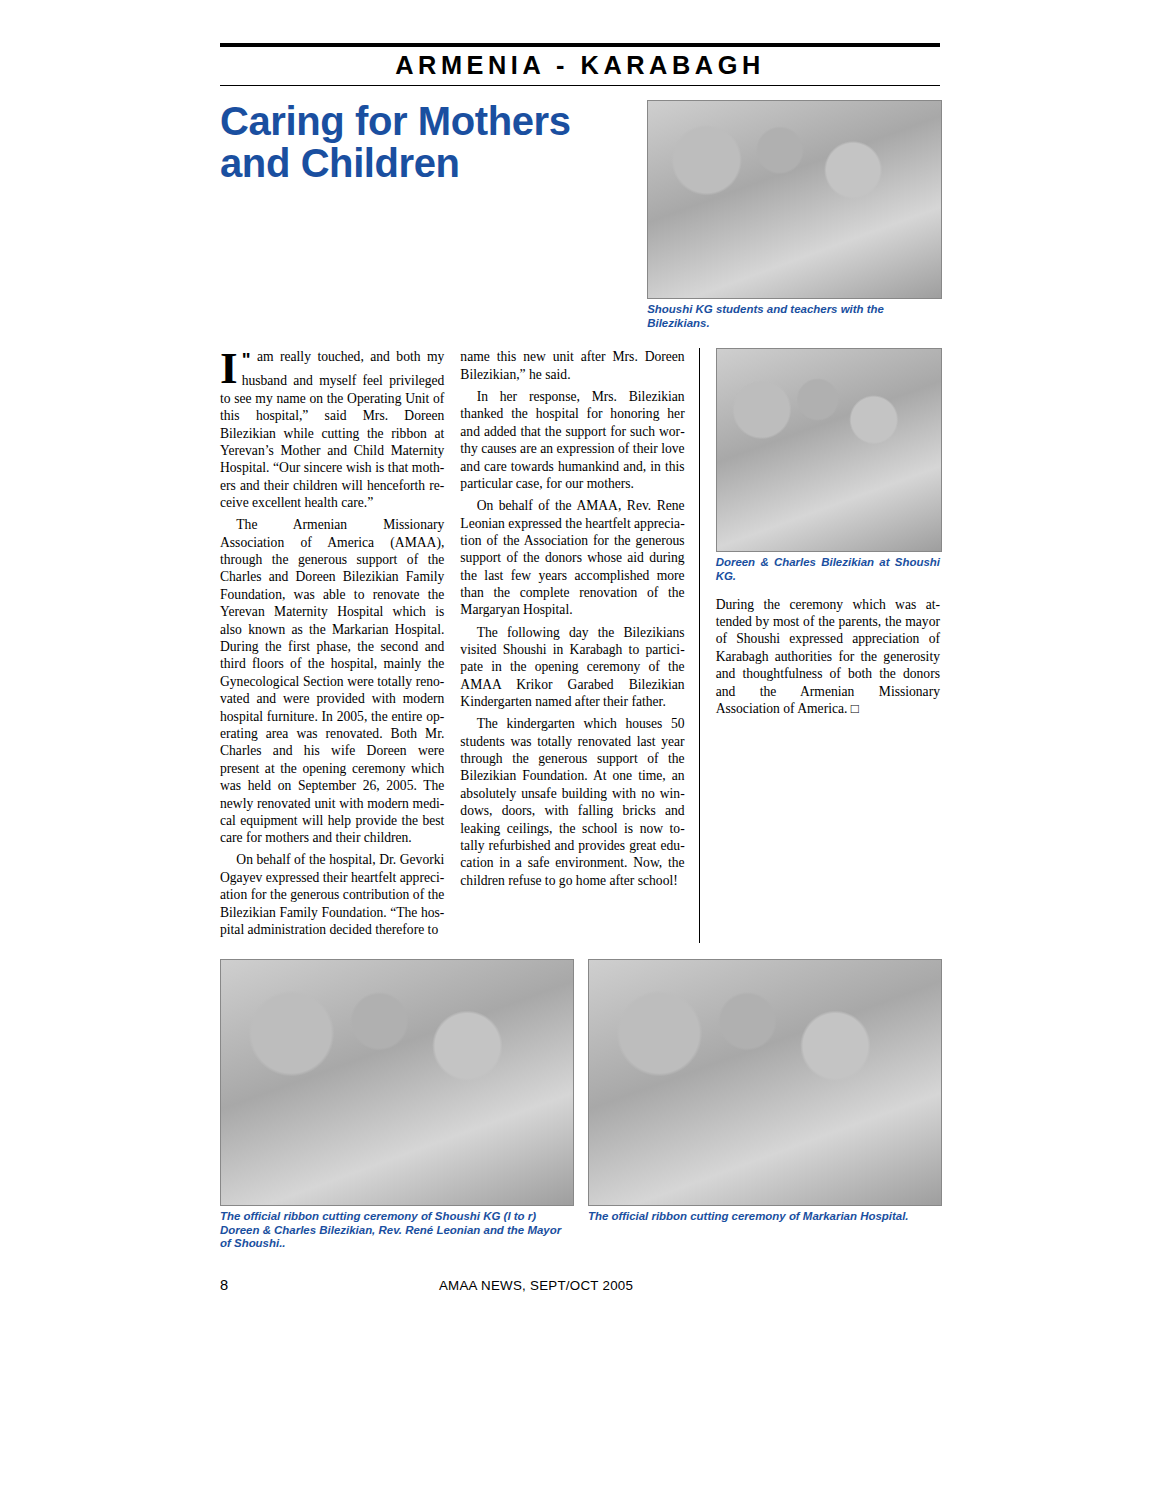ARMENIA - KARABAGH
Caring for Mothers and Children
Shoushi KG students and teachers with the Bilezikians.
"I am really touched, and both my husband and myself feel privileged to see my name on the Operating Unit of this hospital,” said Mrs. Doreen Bilezikian while cutting the ribbon at Yerevan’s Mother and Child Maternity Hospital. “Our sincere wish is that mothers and their children will henceforth receive excellent health care.”
The Armenian Missionary Association of America (AMAA), through the generous support of the Charles and Doreen Bilezikian Family Foundation, was able to renovate the Yerevan Maternity Hospital which is also known as the Markarian Hospital. During the first phase, the second and third floors of the hospital, mainly the Gynecological Section were totally renovated and were provided with modern hospital furniture. In 2005, the entire operating area was renovated. Both Mr. Charles and his wife Doreen were present at the opening ceremony which was held on September 26, 2005. The newly renovated unit with modern medical equipment will help provide the best care for mothers and their children.
On behalf of the hospital, Dr. Gevorki Ogayev expressed their heartfelt appreciation for the generous contribution of the Bilezikian Family Foundation. “The hospital administration decided therefore to
name this new unit after Mrs. Doreen Bilezikian,” he said.
In her response, Mrs. Bilezikian thanked the hospital for honoring her and added that the support for such worthy causes are an expression of their love and care towards humankind and, in this particular case, for our mothers.
On behalf of the AMAA, Rev. Rene Leonian expressed the heartfelt appreciation of the Association for the generous support of the donors whose aid during the last few years accomplished more than the complete renovation of the Margaryan Hospital.
The following day the Bilezikians visited Shoushi in Karabagh to participate in the opening ceremony of the AMAA Krikor Garabed Bilezikian Kindergarten named after their father.
The kindergarten which houses 50 students was totally renovated last year through the generous support of the Bilezikian Foundation. At one time, an absolutely unsafe building with no windows, doors, with falling bricks and leaking ceilings, the school is now totally refurbished and provides great education in a safe environment. Now, the children refuse to go home after school!
Doreen & Charles Bilezikian at Shoushi KG.
During the ceremony which was attended by most of the parents, the mayor of Shoushi expressed appreciation of Karabagh authorities for the generosity and thoughtfulness of both the donors and the Armenian Missionary Association of America. □
The official ribbon cutting ceremony of Shoushi KG (l to r) Doreen & Charles Bilezikian, Rev. René Leonian and the Mayor of Shoushi..
The official ribbon cutting ceremony of Markarian Hospital.
8
AMAA NEWS, SEPT/OCT 2005